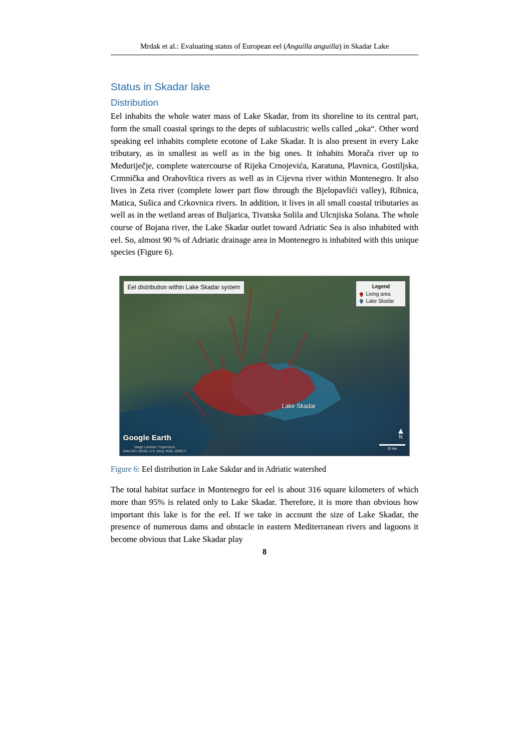Mrdak et al.: Evaluating status of European eel (Anguilla anguilla) in Skadar Lake
Status in Skadar lake
Distribution
Eel inhabits the whole water mass of Lake Skadar, from its shoreline to its central part, form the small coastal springs to the depts of sublacustric wells called „oka“. Other word speaking eel inhabits complete ecotone of Lake Skadar. It is also present in every Lake tributary, as in smallest as well as in the big ones. It inhabits Morača river up to Međuriječje, complete watercourse of Rijeka Crnojevića, Karatuna, Plavnica, Gostiljska, Crmnička and Orahovštica rivers as well as in Cijevna river within Montenegro. It also lives in Zeta river (complete lower part flow through the Bjelopavlići valley), Ribnica, Matica, Sušica and Crkovnica rivers. In addition, it lives in all small coastal tributaries as well as in the wetland areas of Buljarica, Tivatska Solila and Ulcnjiska Solana. The whole course of Bojana river, the Lake Skadar outlet toward Adriatic Sea is also inhabited with eel. So, almost 90 % of Adriatic drainage area in Montenegro is inhabited with this unique species (Figure 6).
Eel distribution within Lake Skadar system
Legend
Living area
Lake Skadar
Lake Skadar
Google Earth
Image Landsat / Copernicus
Data SIO, NOAA, U.S. Navy, NGA, GEBCO
N
20 km
Figure 6: Eel distribution in Lake Sakdar and in Adriatic watershed
The total habitat surface in Montenegro for eel is about 316 square kilometers of which more than 95% is related only to Lake Skadar. Therefore, it is more than obvious how important this lake is for the eel. If we take in account the size of Lake Skadar, the presence of numerous dams and obstacle in eastern Mediterranean rivers and lagoons it become obvious that Lake Skadar play
8